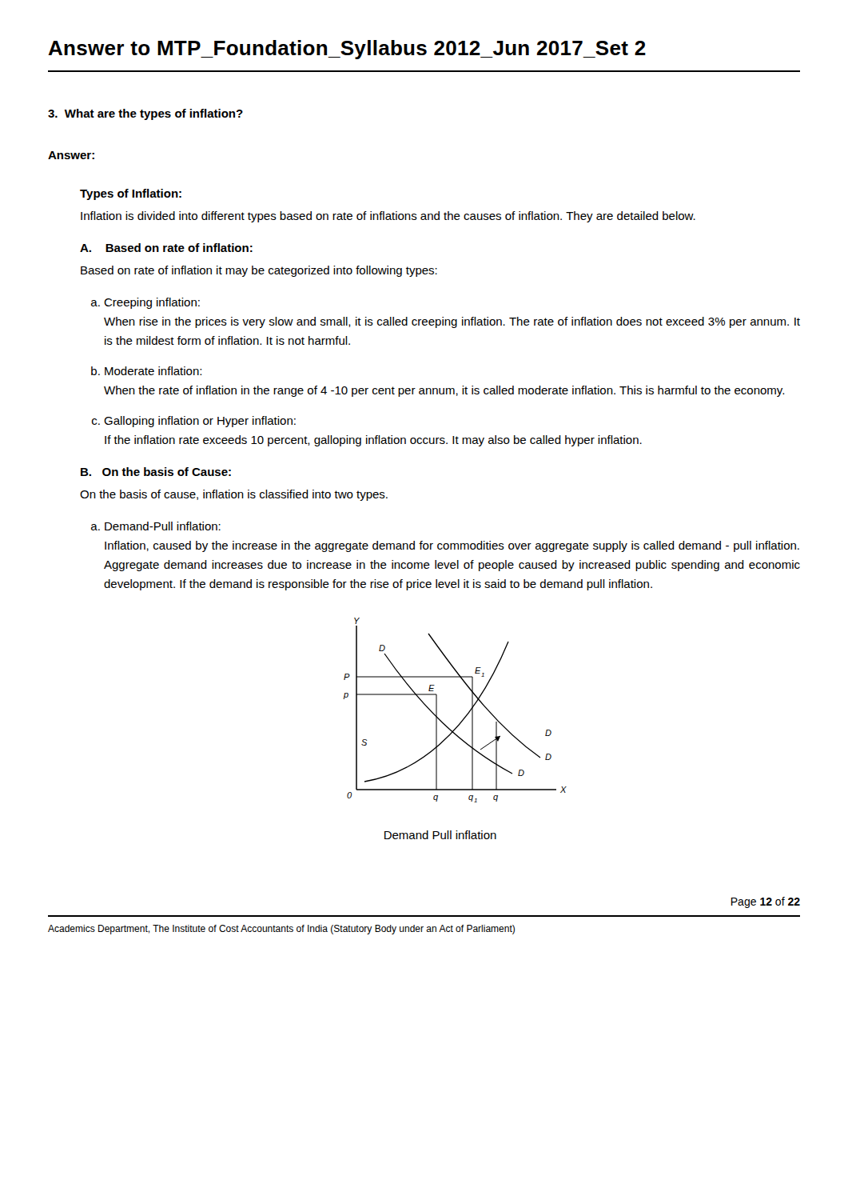Answer to MTP_Foundation_Syllabus 2012_Jun 2017_Set 2
3. What are the types of inflation?
Answer:
Types of Inflation:
Inflation is divided into different types based on rate of inflations and the causes of inflation. They are detailed below.
A. Based on rate of inflation:
Based on rate of inflation it may be categorized into following types:
Creeping inflation:
When rise in the prices is very slow and small, it is called creeping inflation. The rate of inflation does not exceed 3% per annum. It is the mildest form of inflation. It is not harmful.
Moderate inflation:
When the rate of inflation in the range of 4 -10 per cent per annum, it is called moderate inflation. This is harmful to the economy.
Galloping inflation or Hyper inflation:
If the inflation rate exceeds 10 percent, galloping inflation occurs. It may also be called hyper inflation.
B. On the basis of Cause:
On the basis of cause, inflation is classified into two types.
Demand-Pull inflation:
Inflation, caused by the increase in the aggregate demand for commodities over aggregate supply is called demand - pull inflation. Aggregate demand increases due to increase in the income level of people caused by increased public spending and economic development. If the demand is responsible for the rise of price level it is said to be demand pull inflation.
Y X 0 S D D D D P p E E 1 q q 1 q
Demand Pull inflation
Page 12 of 22
Academics Department, The Institute of Cost Accountants of India (Statutory Body under an Act of Parliament)